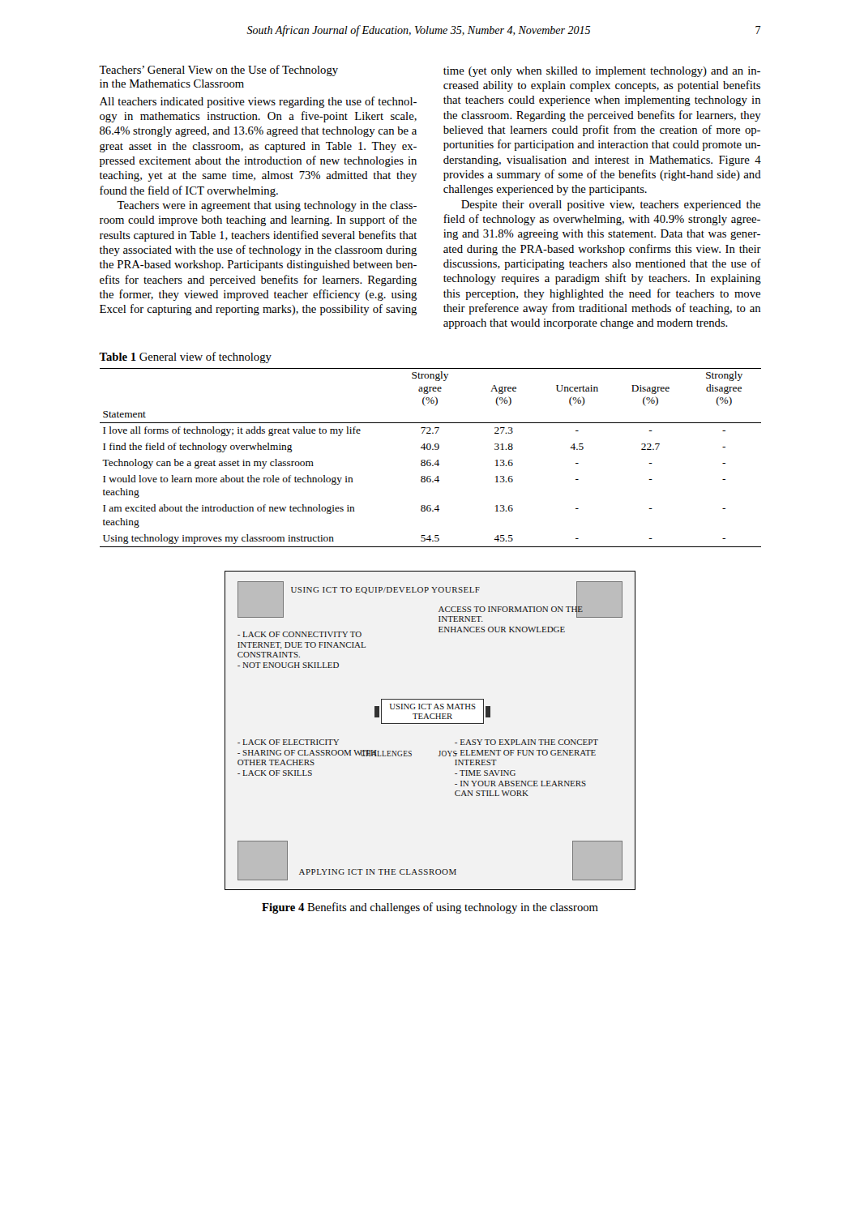South African Journal of Education, Volume 35, Number 4, November 2015
7
Teachers’ General View on the Use of Technology
in the Mathematics Classroom
All teachers indicated positive views regarding the use of technology in mathematics instruction. On a five-point Likert scale, 86.4% strongly agreed, and 13.6% agreed that technology can be a great asset in the classroom, as captured in Table 1. They expressed excitement about the introduction of new technologies in teaching, yet at the same time, almost 73% admitted that they found the field of ICT overwhelming.
Teachers were in agreement that using technology in the classroom could improve both teaching and learning. In support of the results captured in Table 1, teachers identified several benefits that they associated with the use of technology in the classroom during the PRA-based workshop. Participants distinguished between benefits for teachers and perceived benefits for learners. Regarding the former, they viewed improved teacher efficiency (e.g. using Excel for capturing and reporting marks), the possibility of saving time (yet only when skilled to implement technology) and an increased ability to explain complex concepts, as potential benefits that teachers could experience when implementing technology in the classroom. Regarding the perceived benefits for learners, they believed that learners could profit from the creation of more opportunities for participation and interaction that could promote understanding, visualisation and interest in Mathematics. Figure 4 provides a summary of some of the benefits (right-hand side) and challenges experienced by the participants.
Despite their overall positive view, teachers experienced the field of technology as overwhelming, with 40.9% strongly agreeing and 31.8% agreeing with this statement. Data that was generated during the PRA-based workshop confirms this view. In their discussions, participating teachers also mentioned that the use of technology requires a paradigm shift by teachers. In explaining this perception, they highlighted the need for teachers to move their preference away from traditional methods of teaching, to an approach that would incorporate change and modern trends.
Table 1 General view of technology
| | Strongly agree (%) | Agree (%) | Uncertain (%) | Disagree (%) | Strongly disagree (%) |
| --- | --- | --- | --- | --- | --- |
| Statement | | | | | |
| I love all forms of technology; it adds great value to my life | 72.7 | 27.3 | - | - | - |
| I find the field of technology overwhelming | 40.9 | 31.8 | 4.5 | 22.7 | - |
| Technology can be a great asset in my classroom | 86.4 | 13.6 | - | - | - |
| I would love to learn more about the role of technology in teaching | 86.4 | 13.6 | - | - | - |
| I am excited about the introduction of new technologies in teaching | 86.4 | 13.6 | - | - | - |
| Using technology improves my classroom instruction | 54.5 | 45.5 | - | - | - |
USING ICT TO EQUIP/DEVELOP YOURSELF
ACCESS TO INFORMATION ON THE INTERNET. ENHANCES OUR KNOWLEDGE
- LACK OF CONNECTIVITY TO INTERNET, DUE TO FINANCIAL CONSTRAINTS. - NOT ENOUGH SKILLED
- LACK OF ELECTRICITY - SHARING OF CLASSROOM WITH OTHER TEACHERS - LACK OF SKILLS
- EASY TO EXPLAIN THE CONCEPT - ELEMENT OF FUN TO GENERATE INTEREST - TIME SAVING - IN YOUR ABSENCE LEARNERS CAN STILL WORK
USING ICT AS MATHS TEACHER
CHALLENGES
JOYS
APPLYING ICT IN THE CLASSROOM
Figure 4 Benefits and challenges of using technology in the classroom